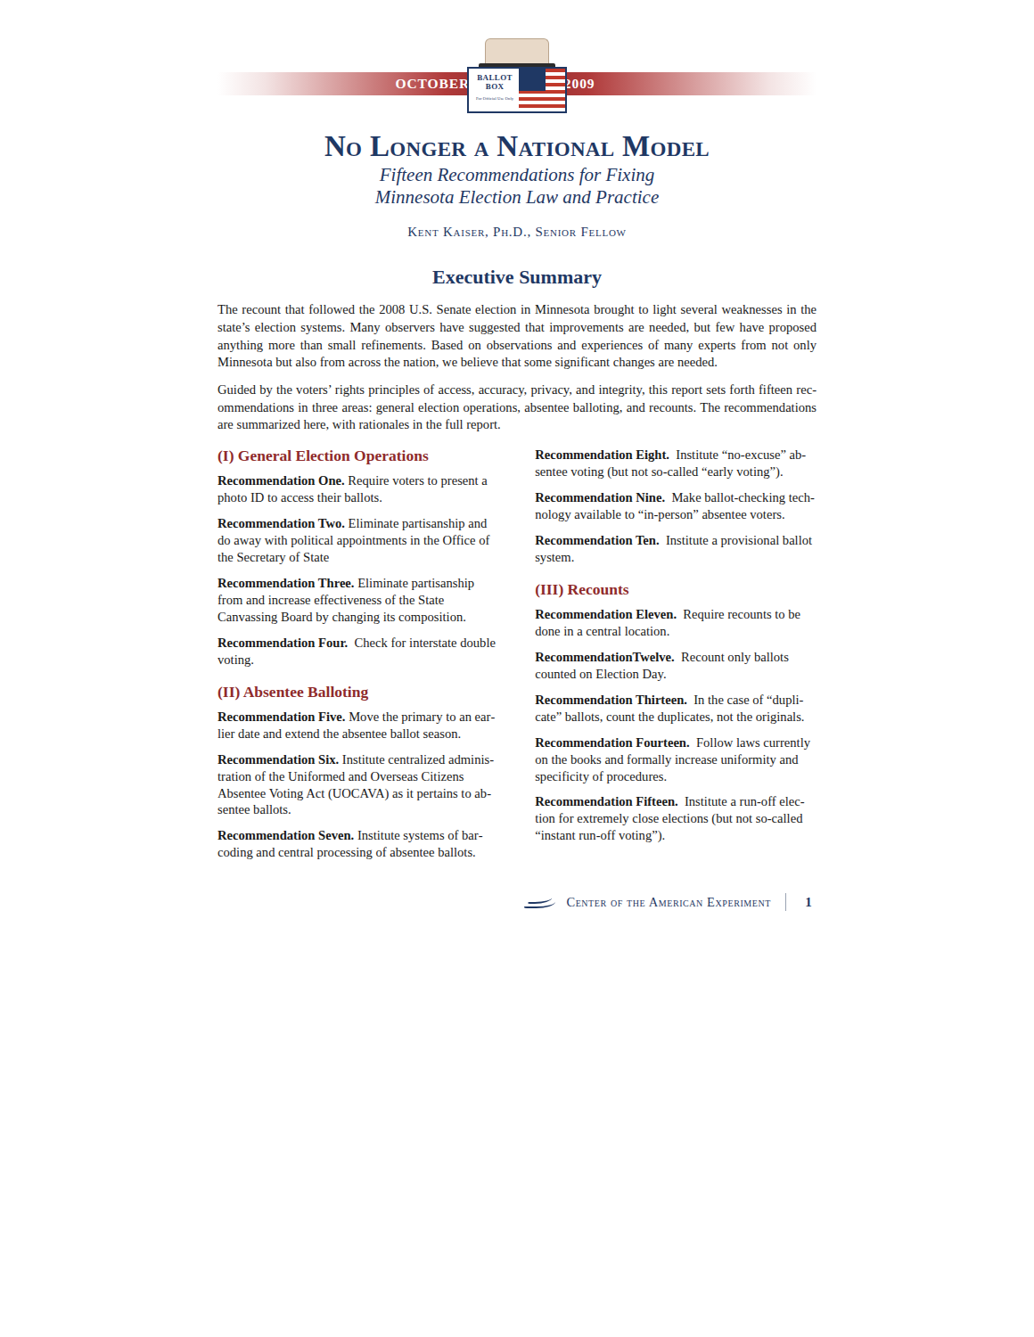OCTOBER
2009
BALLOT
BOX
For Official Use Only
No Longer a National Model
Fifteen Recommendations for Fixing
Minnesota Election Law and Practice
Kent Kaiser, Ph.D., Senior Fellow
Executive Summary
The recount that followed the 2008 U.S. Senate election in Minnesota brought to light several weaknesses in the state’s election systems. Many observers have suggested that improvements are needed, but few have proposed anything more than small refinements. Based on observations and experiences of many experts from not only Minnesota but also from across the nation, we believe that some significant changes are needed.
Guided by the voters’ rights principles of access, accuracy, privacy, and integrity, this report sets forth fifteen recommendations in three areas: general election operations, absentee balloting, and recounts. The recommendations are summarized here, with rationales in the full report.
(I) General Election Operations
Recommendation One. Require voters to present a photo ID to access their ballots.
Recommendation Two. Eliminate partisanship and do away with political appointments in the Office of the Secretary of State
Recommendation Three. Eliminate partisanship from and increase effectiveness of the State Canvassing Board by changing its composition.
Recommendation Four. Check for interstate double voting.
(II) Absentee Balloting
Recommendation Five. Move the primary to an earlier date and extend the absentee ballot season.
Recommendation Six. Institute centralized administration of the Uniformed and Overseas Citizens Absentee Voting Act (UOCAVA) as it pertains to absentee ballots.
Recommendation Seven. Institute systems of barcoding and central processing of absentee ballots.
Recommendation Eight. Institute “no-excuse” absentee voting (but not so-called “early voting”).
Recommendation Nine. Make ballot-checking technology available to “in-person” absentee voters.
Recommendation Ten. Institute a provisional ballot system.
(III) Recounts
Recommendation Eleven. Require recounts to be done in a central location.
RecommendationTwelve. Recount only ballots counted on Election Day.
Recommendation Thirteen. In the case of “duplicate” ballots, count the duplicates, not the originals.
Recommendation Fourteen. Follow laws currently on the books and formally increase uniformity and specificity of procedures.
Recommendation Fifteen. Institute a run-off election for extremely close elections (but not so-called “instant run-off voting”).
Center of the American Experiment
1